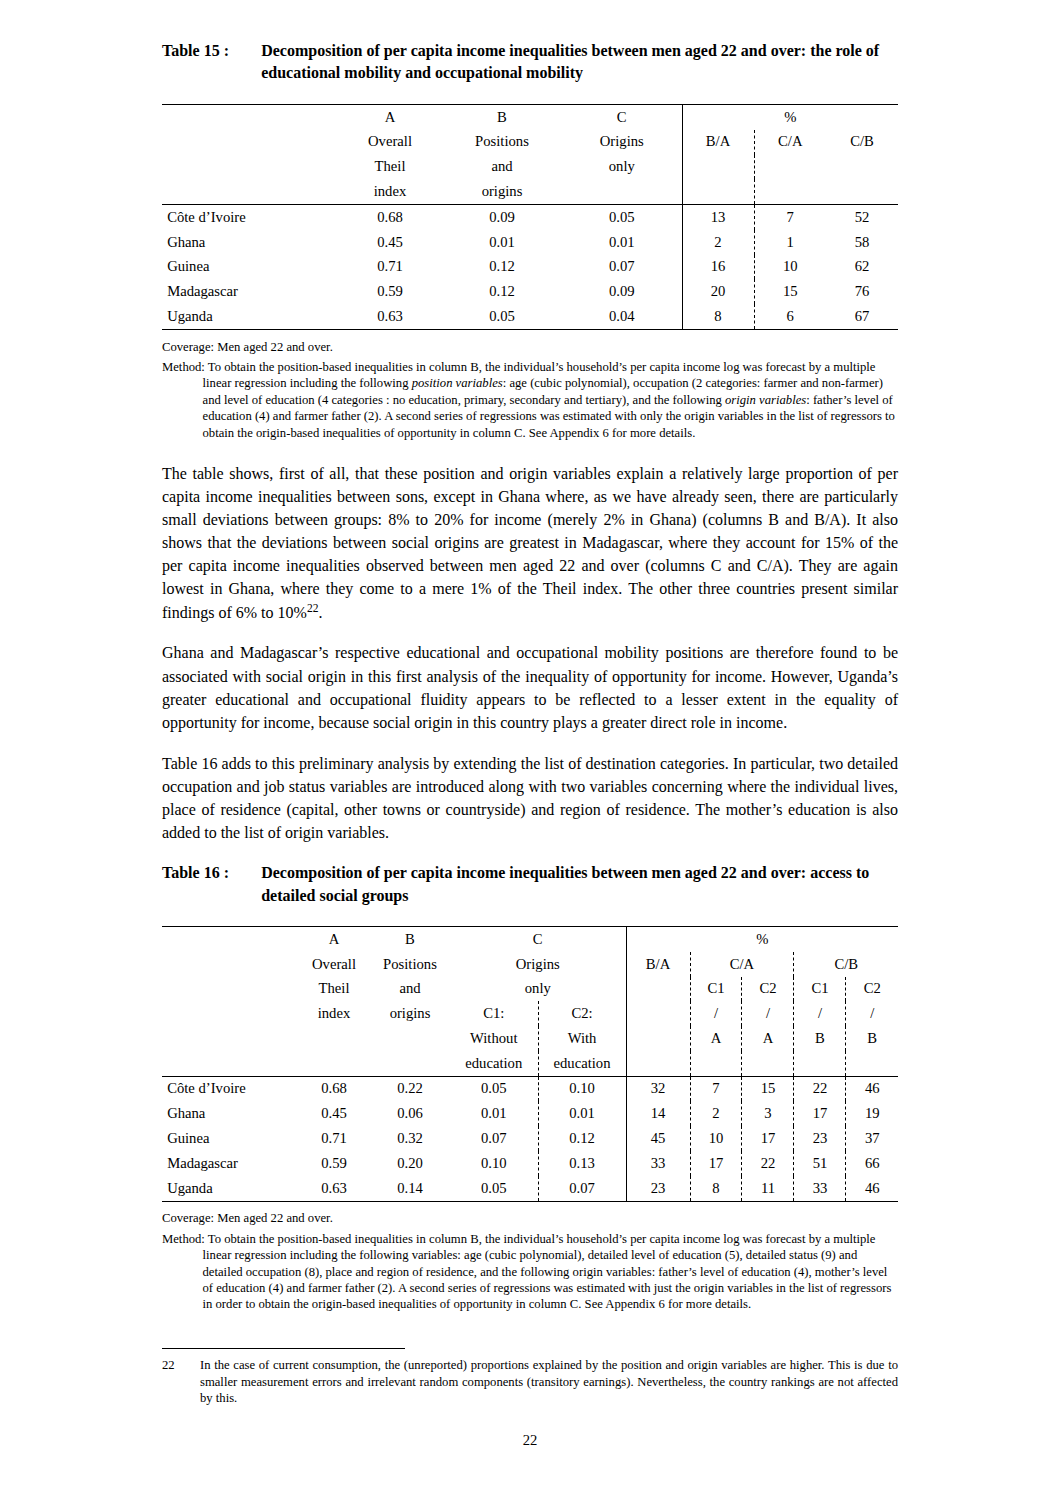Table 15 : Decomposition of per capita income inequalities between men aged 22 and over: the role of educational mobility and occupational mobility
| | A | B | C | % |
| --- | --- | --- | --- | --- |
| | Overall | Positions | Origins | B/A | C/A | C/B |
| | Theil | and | only | | | |
| | index | origins | | | | |
| Côte d’Ivoire | 0.68 | 0.09 | 0.05 | 13 | 7 | 52 |
| Ghana | 0.45 | 0.01 | 0.01 | 2 | 1 | 58 |
| Guinea | 0.71 | 0.12 | 0.07 | 16 | 10 | 62 |
| Madagascar | 0.59 | 0.12 | 0.09 | 20 | 15 | 76 |
| Uganda | 0.63 | 0.05 | 0.04 | 8 | 6 | 67 |
Coverage: Men aged 22 and over.
Method: To obtain the position-based inequalities in column B, the individual’s household’s per capita income log was forecast by a multiple linear regression including the following position variables: age (cubic polynomial), occupation (2 categories: farmer and non-farmer) and level of education (4 categories : no education, primary, secondary and tertiary), and the following origin variables: father’s level of education (4) and farmer father (2). A second series of regressions was estimated with only the origin variables in the list of regressors to obtain the origin-based inequalities of opportunity in column C. See Appendix 6 for more details.
The table shows, first of all, that these position and origin variables explain a relatively large proportion of per capita income inequalities between sons, except in Ghana where, as we have already seen, there are particularly small deviations between groups: 8% to 20% for income (merely 2% in Ghana) (columns B and B/A). It also shows that the deviations between social origins are greatest in Madagascar, where they account for 15% of the per capita income inequalities observed between men aged 22 and over (columns C and C/A). They are again lowest in Ghana, where they come to a mere 1% of the Theil index. The other three countries present similar findings of 6% to 10%22.
Ghana and Madagascar’s respective educational and occupational mobility positions are therefore found to be associated with social origin in this first analysis of the inequality of opportunity for income. However, Uganda’s greater educational and occupational fluidity appears to be reflected to a lesser extent in the equality of opportunity for income, because social origin in this country plays a greater direct role in income.
Table 16 adds to this preliminary analysis by extending the list of destination categories. In particular, two detailed occupation and job status variables are introduced along with two variables concerning where the individual lives, place of residence (capital, other towns or countryside) and region of residence. The mother’s education is also added to the list of origin variables.
Table 16 : Decomposition of per capita income inequalities between men aged 22 and over: access to detailed social groups
| | A | B | C | % |
| --- | --- | --- | --- | --- |
| | Overall | Positions | Origins | B/A | C/A | C/B |
| | Theil | and | only | | C1 | C2 | C1 | C2 |
| | index | origins | C1: | C2: | | / | / | / | / |
| | | | Without | With | | A | A | B | B |
| | | | education | education | | | | | |
| Côte d’Ivoire | 0.68 | 0.22 | 0.05 | 0.10 | 32 | 7 | 15 | 22 | 46 |
| Ghana | 0.45 | 0.06 | 0.01 | 0.01 | 14 | 2 | 3 | 17 | 19 |
| Guinea | 0.71 | 0.32 | 0.07 | 0.12 | 45 | 10 | 17 | 23 | 37 |
| Madagascar | 0.59 | 0.20 | 0.10 | 0.13 | 33 | 17 | 22 | 51 | 66 |
| Uganda | 0.63 | 0.14 | 0.05 | 0.07 | 23 | 8 | 11 | 33 | 46 |
Coverage: Men aged 22 and over.
Method: To obtain the position-based inequalities in column B, the individual’s household’s per capita income log was forecast by a multiple linear regression including the following variables: age (cubic polynomial), detailed level of education (5), detailed status (9) and detailed occupation (8), place and region of residence, and the following origin variables: father’s level of education (4), mother’s level of education (4) and farmer father (2). A second series of regressions was estimated with just the origin variables in the list of regressors in order to obtain the origin-based inequalities of opportunity in column C. See Appendix 6 for more details.
22 In the case of current consumption, the (unreported) proportions explained by the position and origin variables are higher. This is due to smaller measurement errors and irrelevant random components (transitory earnings). Nevertheless, the country rankings are not affected by this.
22